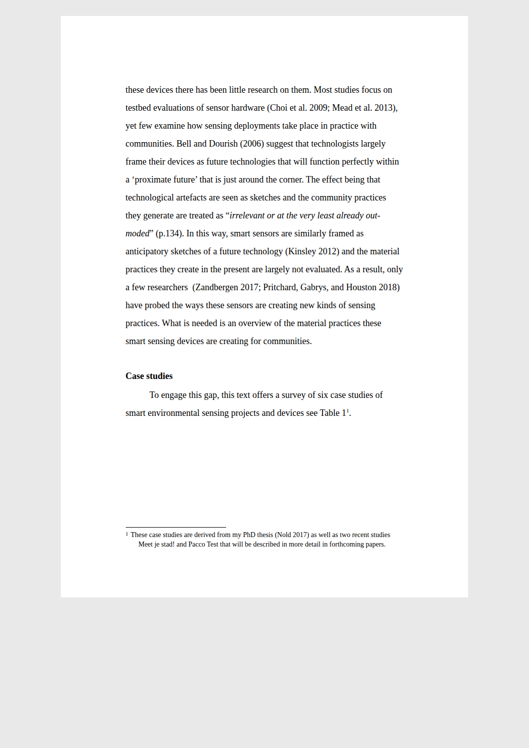these devices there has been little research on them. Most studies focus on testbed evaluations of sensor hardware (Choi et al. 2009; Mead et al. 2013), yet few examine how sensing deployments take place in practice with communities. Bell and Dourish (2006) suggest that technologists largely frame their devices as future technologies that will function perfectly within a ‘proximate future’ that is just around the corner. The effect being that technological artefacts are seen as sketches and the community practices they generate are treated as “irrelevant or at the very least already out-moded” (p.134). In this way, smart sensors are similarly framed as anticipatory sketches of a future technology (Kinsley 2012) and the material practices they create in the present are largely not evaluated. As a result, only a few researchers (Zandbergen 2017; Pritchard, Gabrys, and Houston 2018) have probed the ways these sensors are creating new kinds of sensing practices. What is needed is an overview of the material practices these smart sensing devices are creating for communities.
Case studies
To engage this gap, this text offers a survey of six case studies of smart environmental sensing projects and devices see Table 11.
1 These case studies are derived from my PhD thesis (Nold 2017) as well as two recent studies Meet je stad! and Pacco Test that will be described in more detail in forthcoming papers.